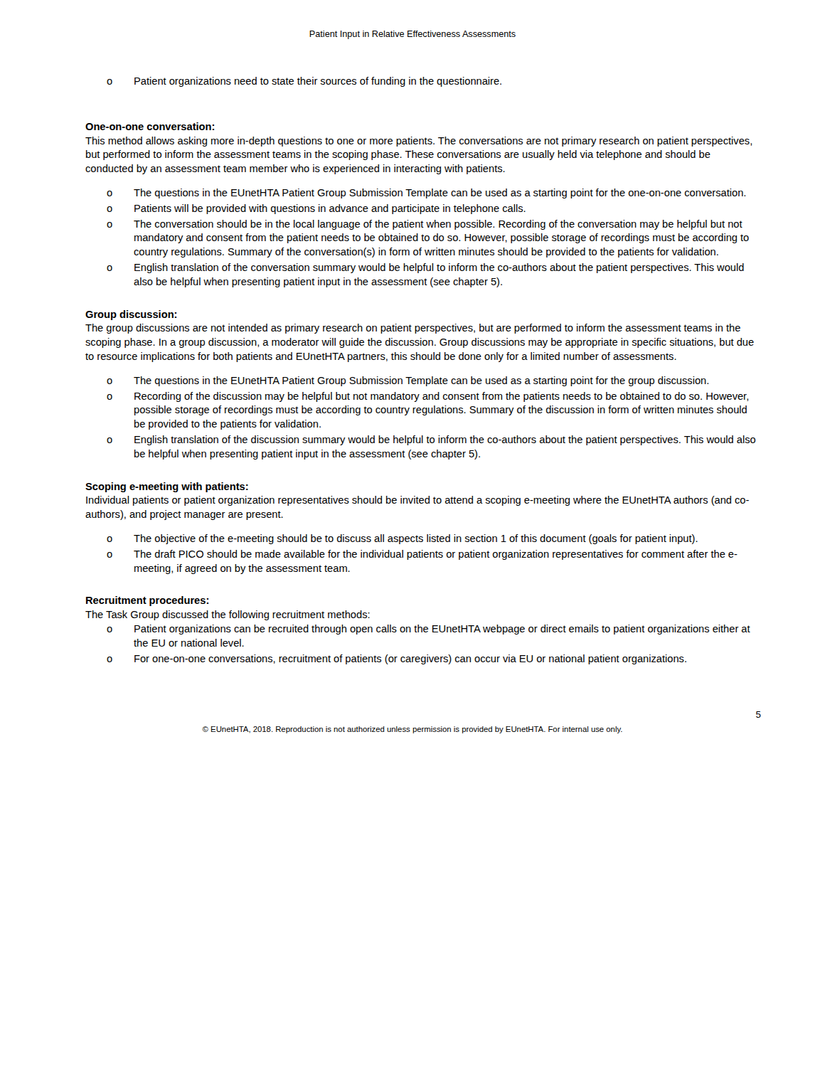Patient Input in Relative Effectiveness Assessments
Patient organizations need to state their sources of funding in the questionnaire.
One-on-one conversation:
This method allows asking more in-depth questions to one or more patients. The conversations are not primary research on patient perspectives, but performed to inform the assessment teams in the scoping phase. These conversations are usually held via telephone and should be conducted by an assessment team member who is experienced in interacting with patients.
The questions in the EUnetHTA Patient Group Submission Template can be used as a starting point for the one-on-one conversation.
Patients will be provided with questions in advance and participate in telephone calls.
The conversation should be in the local language of the patient when possible. Recording of the conversation may be helpful but not mandatory and consent from the patient needs to be obtained to do so. However, possible storage of recordings must be according to country regulations. Summary of the conversation(s) in form of written minutes should be provided to the patients for validation.
English translation of the conversation summary would be helpful to inform the co-authors about the patient perspectives. This would also be helpful when presenting patient input in the assessment (see chapter 5).
Group discussion:
The group discussions are not intended as primary research on patient perspectives, but are performed to inform the assessment teams in the scoping phase. In a group discussion, a moderator will guide the discussion. Group discussions may be appropriate in specific situations, but due to resource implications for both patients and EUnetHTA partners, this should be done only for a limited number of assessments.
The questions in the EUnetHTA Patient Group Submission Template can be used as a starting point for the group discussion.
Recording of the discussion may be helpful but not mandatory and consent from the patients needs to be obtained to do so. However, possible storage of recordings must be according to country regulations. Summary of the discussion in form of written minutes should be provided to the patients for validation.
English translation of the discussion summary would be helpful to inform the co-authors about the patient perspectives. This would also be helpful when presenting patient input in the assessment (see chapter 5).
Scoping e-meeting with patients:
Individual patients or patient organization representatives should be invited to attend a scoping e-meeting where the EUnetHTA authors (and co-authors), and project manager are present.
The objective of the e-meeting should be to discuss all aspects listed in section 1 of this document (goals for patient input).
The draft PICO should be made available for the individual patients or patient organization representatives for comment after the e-meeting, if agreed on by the assessment team.
Recruitment procedures:
The Task Group discussed the following recruitment methods:
Patient organizations can be recruited through open calls on the EUnetHTA webpage or direct emails to patient organizations either at the EU or national level.
For one-on-one conversations, recruitment of patients (or caregivers) can occur via EU or national patient organizations.
5
© EUnetHTA, 2018. Reproduction is not authorized unless permission is provided by EUnetHTA. For internal use only.